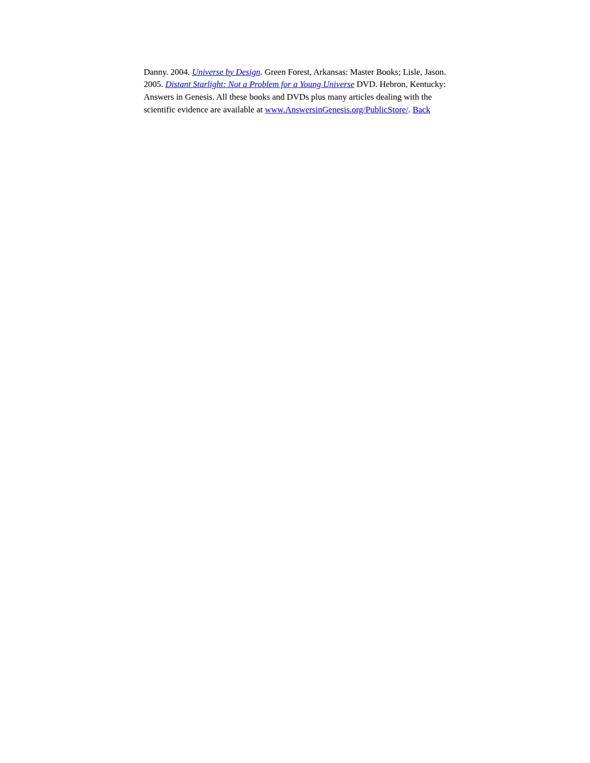Danny. 2004. Universe by Design. Green Forest, Arkansas: Master Books; Lisle, Jason. 2005. Distant Starlight: Not a Problem for a Young Universe DVD. Hebron, Kentucky: Answers in Genesis. All these books and DVDs plus many articles dealing with the scientific evidence are available at www.AnswersinGenesis.org/PublicStore/. Back